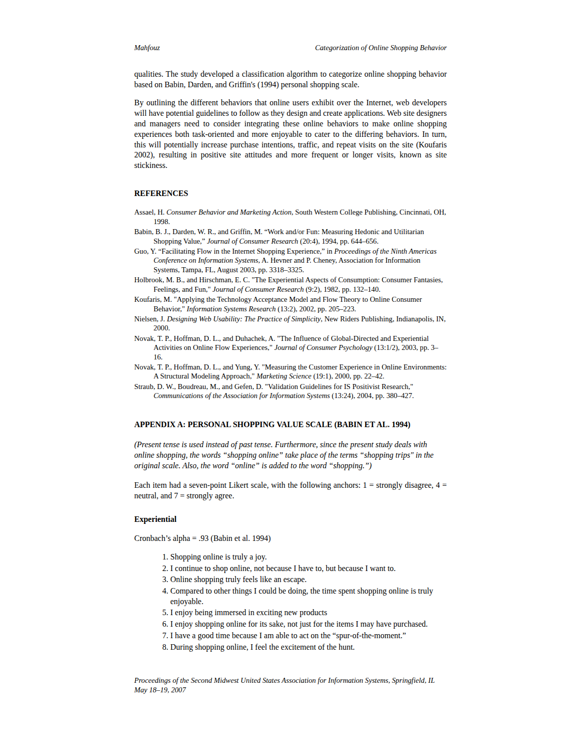Mahfouz Categorization of Online Shopping Behavior
qualities. The study developed a classification algorithm to categorize online shopping behavior based on Babin, Darden, and Griffin's (1994) personal shopping scale.
By outlining the different behaviors that online users exhibit over the Internet, web developers will have potential guidelines to follow as they design and create applications. Web site designers and managers need to consider integrating these online behaviors to make online shopping experiences both task-oriented and more enjoyable to cater to the differing behaviors. In turn, this will potentially increase purchase intentions, traffic, and repeat visits on the site (Koufaris 2002), resulting in positive site attitudes and more frequent or longer visits, known as site stickiness.
REFERENCES
Assael, H. Consumer Behavior and Marketing Action, South Western College Publishing, Cincinnati, OH, 1998.
Babin, B. J., Darden, W. R., and Griffin, M. “Work and/or Fun: Measuring Hedonic and Utilitarian Shopping Value,” Journal of Consumer Research (20:4), 1994, pp. 644–656.
Guo, Y. “Facilitating Flow in the Internet Shopping Experience,” in Proceedings of the Ninth Americas Conference on Information Systems, A. Hevner and P. Cheney, Association for Information Systems, Tampa, FL, August 2003, pp. 3318–3325.
Holbrook, M. B., and Hirschman, E. C. "The Experiential Aspects of Consumption: Consumer Fantasies, Feelings, and Fun," Journal of Consumer Research (9:2), 1982, pp. 132–140.
Koufaris, M. "Applying the Technology Acceptance Model and Flow Theory to Online Consumer Behavior," Information Systems Research (13:2), 2002, pp. 205–223.
Nielsen, J. Designing Web Usability: The Practice of Simplicity, New Riders Publishing, Indianapolis, IN, 2000.
Novak, T. P., Hoffman, D. L., and Duhachek, A. "The Influence of Global-Directed and Experiential Activities on Online Flow Experiences," Journal of Consumer Psychology (13:1/2), 2003, pp. 3–16.
Novak, T. P., Hoffman, D. L., and Yung, Y. "Measuring the Customer Experience in Online Environments: A Structural Modeling Approach," Marketing Science (19:1), 2000, pp. 22–42.
Straub, D. W., Boudreau, M., and Gefen, D. "Validation Guidelines for IS Positivist Research," Communications of the Association for Information Systems (13:24), 2004, pp. 380–427.
APPENDIX A: PERSONAL SHOPPING VALUE SCALE (BABIN ET AL. 1994)
(Present tense is used instead of past tense. Furthermore, since the present study deals with online shopping, the words “shopping online” take place of the terms “shopping trips" in the original scale. Also, the word “online” is added to the word “shopping.”)
Each item had a seven-point Likert scale, with the following anchors: 1 = strongly disagree, 4 = neutral, and 7 = strongly agree.
Experiential
Cronbach’s alpha = .93 (Babin et al. 1994)
Shopping online is truly a joy.
I continue to shop online, not because I have to, but because I want to.
Online shopping truly feels like an escape.
Compared to other things I could be doing, the time spent shopping online is truly enjoyable.
I enjoy being immersed in exciting new products
I enjoy shopping online for its sake, not just for the items I may have purchased.
I have a good time because I am able to act on the “spur-of-the-moment.”
During shopping online, I feel the excitement of the hunt.
Proceedings of the Second Midwest United States Association for Information Systems, Springfield, IL May 18–19, 2007